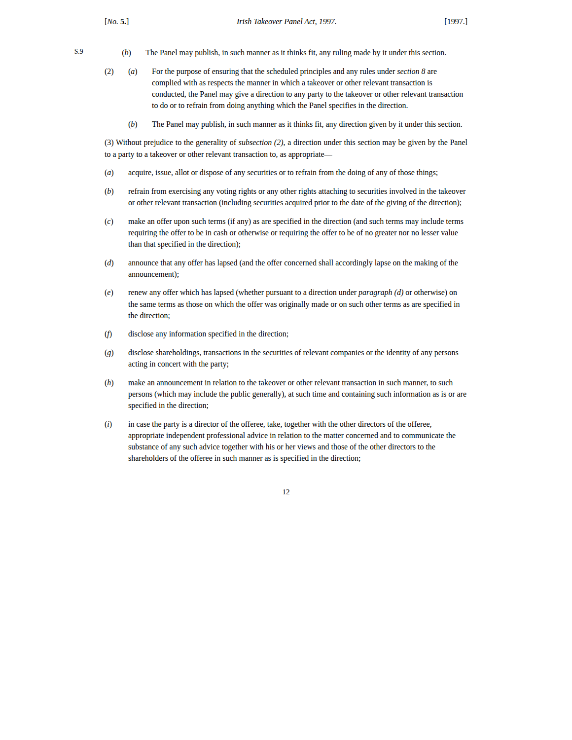[No. 5.] Irish Takeover Panel Act, 1997. [1997.]
S.9
(b) The Panel may publish, in such manner as it thinks fit, any ruling made by it under this section.
(2)
(a) For the purpose of ensuring that the scheduled principles and any rules under section 8 are complied with as respects the manner in which a takeover or other relevant transaction is conducted, the Panel may give a direction to any party to the takeover or other relevant transaction to do or to refrain from doing anything which the Panel specifies in the direction.
(b) The Panel may publish, in such manner as it thinks fit, any direction given by it under this section.
(3) Without prejudice to the generality of subsection (2), a direction under this section may be given by the Panel to a party to a takeover or other relevant transaction to, as appropriate—
(a) acquire, issue, allot or dispose of any securities or to refrain from the doing of any of those things;
(b) refrain from exercising any voting rights or any other rights attaching to securities involved in the takeover or other relevant transaction (including securities acquired prior to the date of the giving of the direction);
(c) make an offer upon such terms (if any) as are specified in the direction (and such terms may include terms requiring the offer to be in cash or otherwise or requiring the offer to be of no greater nor no lesser value than that specified in the direction);
(d) announce that any offer has lapsed (and the offer concerned shall accordingly lapse on the making of the announcement);
(e) renew any offer which has lapsed (whether pursuant to a direction under paragraph (d) or otherwise) on the same terms as those on which the offer was originally made or on such other terms as are specified in the direction;
(f) disclose any information specified in the direction;
(g) disclose shareholdings, transactions in the securities of relevant companies or the identity of any persons acting in concert with the party;
(h) make an announcement in relation to the takeover or other relevant transaction in such manner, to such persons (which may include the public generally), at such time and containing such information as is or are specified in the direction;
(i) in case the party is a director of the offeree, take, together with the other directors of the offeree, appropriate independent professional advice in relation to the matter concerned and to communicate the substance of any such advice together with his or her views and those of the other directors to the shareholders of the offeree in such manner as is specified in the direction;
12